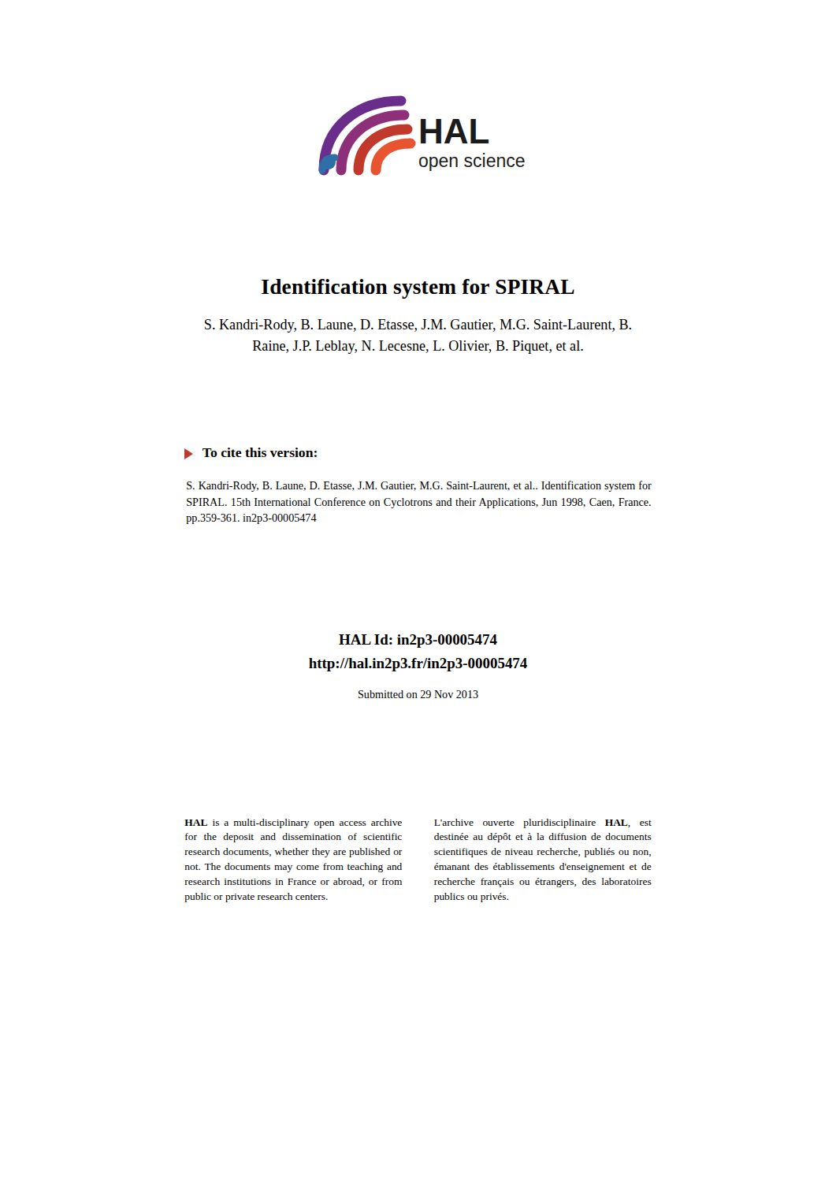HAL open science HAL open science
Identification system for SPIRAL
S. Kandri-Rody, B. Laune, D. Etasse, J.M. Gautier, M.G. Saint-Laurent, B.
Raine, J.P. Leblay, N. Lecesne, L. Olivier, B. Piquet, et al.
To cite this version:
S. Kandri-Rody, B. Laune, D. Etasse, J.M. Gautier, M.G. Saint-Laurent, et al.. Identification system for SPIRAL. 15th International Conference on Cyclotrons and their Applications, Jun 1998, Caen, France. pp.359-361. in2p3-00005474
HAL Id: in2p3-00005474
http://hal.in2p3.fr/in2p3-00005474
Submitted on 29 Nov 2013
HAL is a multi-disciplinary open access archive for the deposit and dissemination of scientific research documents, whether they are published or not. The documents may come from teaching and research institutions in France or abroad, or from public or private research centers.
L'archive ouverte pluridisciplinaire HAL, est destinée au dépôt et à la diffusion de documents scientifiques de niveau recherche, publiés ou non, émanant des établissements d'enseignement et de recherche français ou étrangers, des laboratoires publics ou privés.